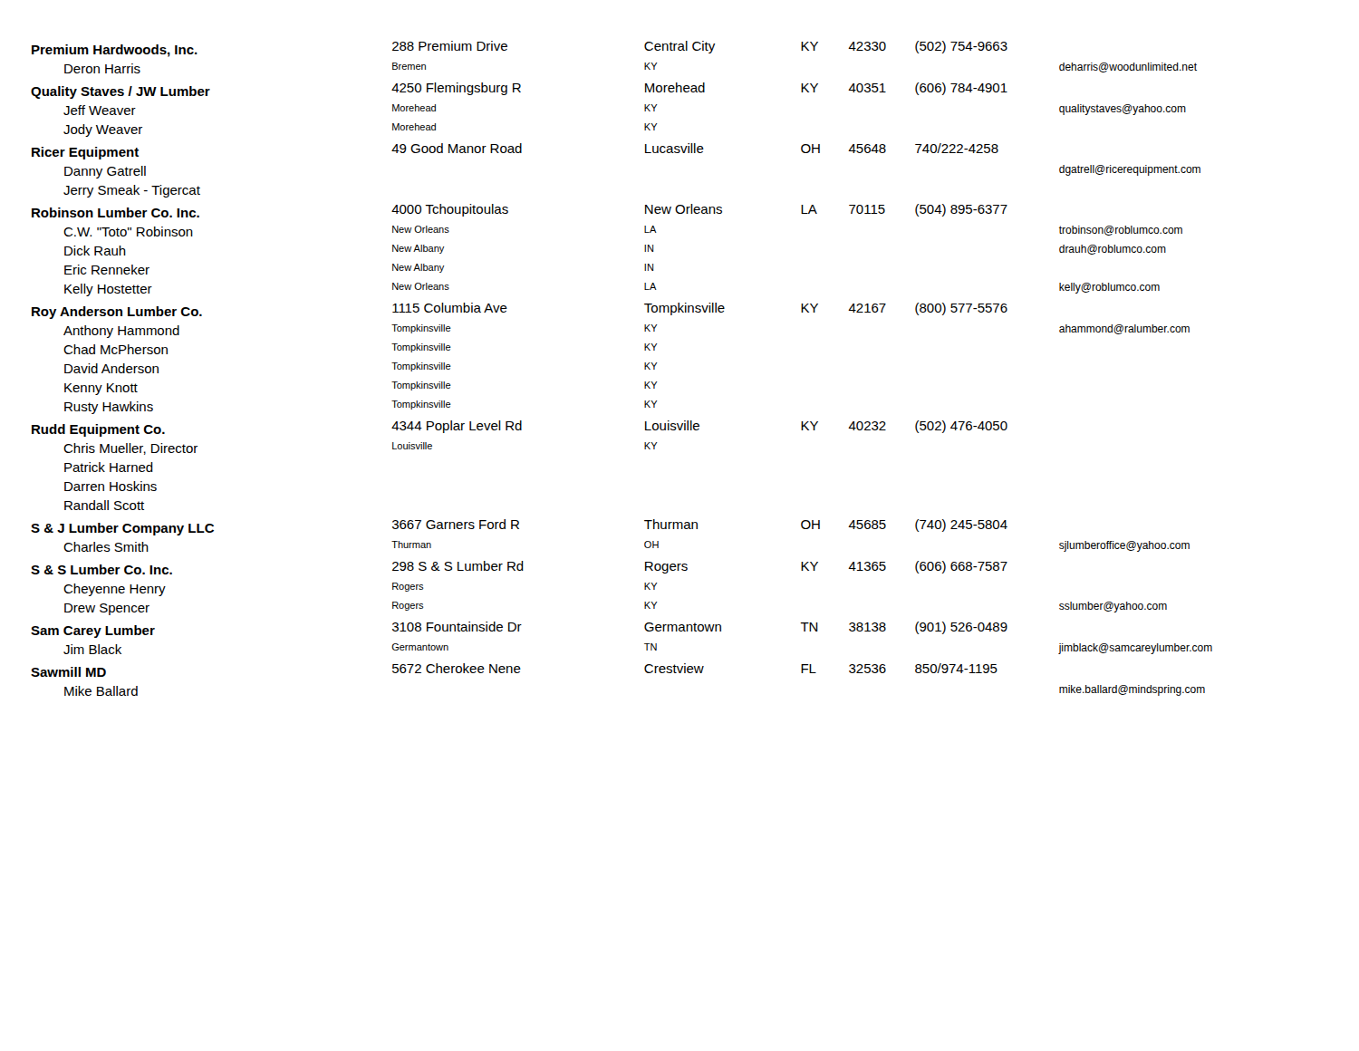| Premium Hardwoods, Inc. | 288 Premium Drive | Central City | KY | 42330 | (502) 754-9663 | |
| Deron Harris | Bremen | KY | | | | deharris@woodunlimited.net |
| Quality Staves / JW Lumber | 4250 Flemingsburg R | Morehead | KY | 40351 | (606) 784-4901 | |
| Jeff Weaver | Morehead | KY | | | | qualitystaves@yahoo.com |
| Jody Weaver | Morehead | KY | | | | |
| Ricer Equipment | 49 Good Manor Road | Lucasville | OH | 45648 | 740/222-4258 | |
| Danny Gatrell | | | | | | dgatrell@ricerequipment.com |
| Jerry Smeak - Tigercat | | | | | | |
| Robinson Lumber Co. Inc. | 4000 Tchoupitoulas | New Orleans | LA | 70115 | (504) 895-6377 | |
| C.W. "Toto" Robinson | New Orleans | LA | | | | trobinson@roblumco.com |
| Dick Rauh | New Albany | IN | | | | drauh@roblumco.com |
| Eric Renneker | New Albany | IN | | | | |
| Kelly Hostetter | New Orleans | LA | | | | kelly@roblumco.com |
| Roy Anderson Lumber Co. | 1115 Columbia Ave | Tompkinsville | KY | 42167 | (800) 577-5576 | |
| Anthony Hammond | Tompkinsville | KY | | | | ahammond@ralumber.com |
| Chad McPherson | Tompkinsville | KY | | | | |
| David Anderson | Tompkinsville | KY | | | | |
| Kenny Knott | Tompkinsville | KY | | | | |
| Rusty Hawkins | Tompkinsville | KY | | | | |
| Rudd Equipment Co. | 4344 Poplar Level Rd | Louisville | KY | 40232 | (502) 476-4050 | |
| Chris Mueller, Director | Louisville | KY | | | | |
| Patrick Harned | | | | | | |
| Darren Hoskins | | | | | | |
| Randall Scott | | | | | | |
| S & J Lumber Company LLC | 3667 Garners Ford R | Thurman | OH | 45685 | (740) 245-5804 | |
| Charles Smith | Thurman | OH | | | | sjlumberoffice@yahoo.com |
| S & S Lumber Co. Inc. | 298 S & S Lumber Rd | Rogers | KY | 41365 | (606) 668-7587 | |
| Cheyenne Henry | Rogers | KY | | | | |
| Drew Spencer | Rogers | KY | | | | sslumber@yahoo.com |
| Sam Carey Lumber | 3108 Fountainside Dr | Germantown | TN | 38138 | (901) 526-0489 | |
| Jim Black | Germantown | TN | | | | jimblack@samcareylumber.com |
| Sawmill MD | 5672 Cherokee Nene | Crestview | FL | 32536 | 850/974-1195 | |
| Mike Ballard | | | | | | mike.ballard@mindspring.com |